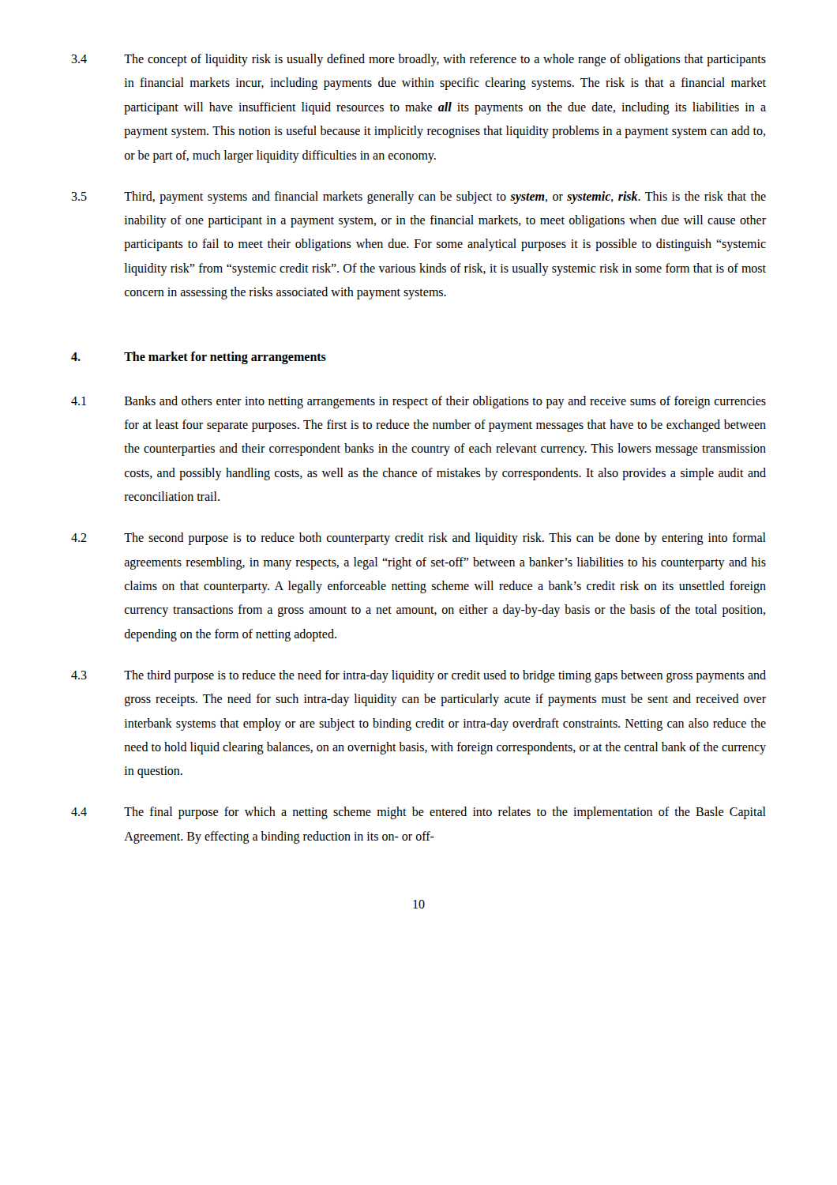3.4 The concept of liquidity risk is usually defined more broadly, with reference to a whole range of obligations that participants in financial markets incur, including payments due within specific clearing systems. The risk is that a financial market participant will have insufficient liquid resources to make all its payments on the due date, including its liabilities in a payment system. This notion is useful because it implicitly recognises that liquidity problems in a payment system can add to, or be part of, much larger liquidity difficulties in an economy.
3.5 Third, payment systems and financial markets generally can be subject to system, or systemic, risk. This is the risk that the inability of one participant in a payment system, or in the financial markets, to meet obligations when due will cause other participants to fail to meet their obligations when due. For some analytical purposes it is possible to distinguish “systemic liquidity risk” from “systemic credit risk”. Of the various kinds of risk, it is usually systemic risk in some form that is of most concern in assessing the risks associated with payment systems.
4. The market for netting arrangements
4.1 Banks and others enter into netting arrangements in respect of their obligations to pay and receive sums of foreign currencies for at least four separate purposes. The first is to reduce the number of payment messages that have to be exchanged between the counterparties and their correspondent banks in the country of each relevant currency. This lowers message transmission costs, and possibly handling costs, as well as the chance of mistakes by correspondents. It also provides a simple audit and reconciliation trail.
4.2 The second purpose is to reduce both counterparty credit risk and liquidity risk. This can be done by entering into formal agreements resembling, in many respects, a legal “right of set-off” between a banker’s liabilities to his counterparty and his claims on that counterparty. A legally enforceable netting scheme will reduce a bank’s credit risk on its unsettled foreign currency transactions from a gross amount to a net amount, on either a day-by-day basis or the basis of the total position, depending on the form of netting adopted.
4.3 The third purpose is to reduce the need for intra-day liquidity or credit used to bridge timing gaps between gross payments and gross receipts. The need for such intra-day liquidity can be particularly acute if payments must be sent and received over interbank systems that employ or are subject to binding credit or intra-day overdraft constraints. Netting can also reduce the need to hold liquid clearing balances, on an overnight basis, with foreign correspondents, or at the central bank of the currency in question.
4.4 The final purpose for which a netting scheme might be entered into relates to the implementation of the Basle Capital Agreement. By effecting a binding reduction in its on- or off-
10